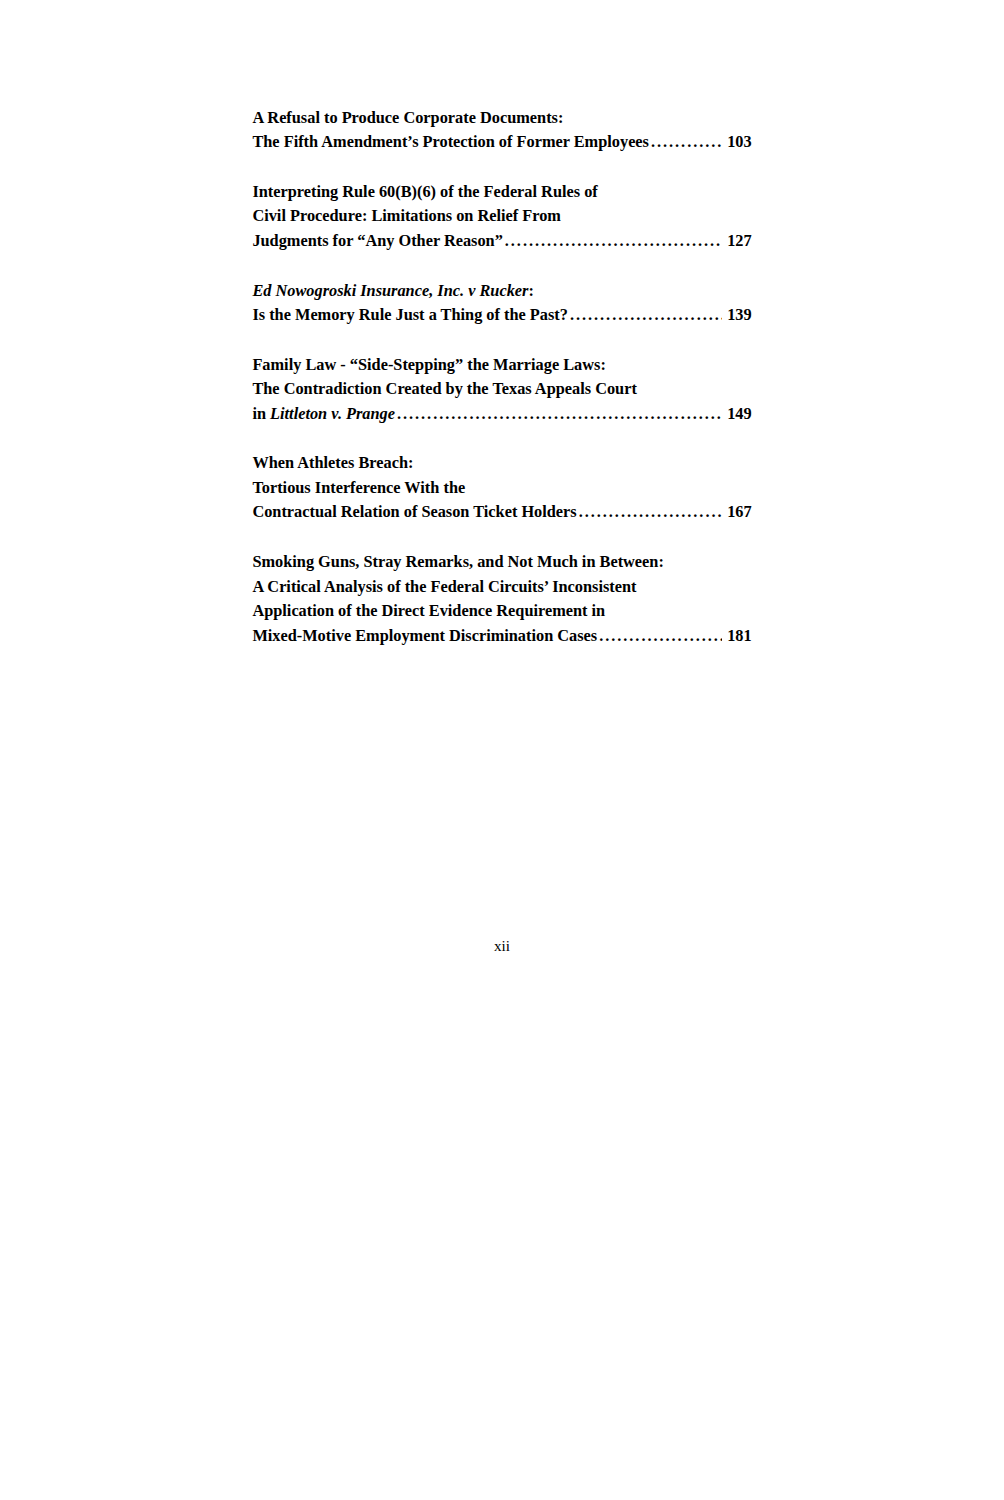A Refusal to Produce Corporate Documents: The Fifth Amendment’s Protection of Former Employees .............. 103
Interpreting Rule 60(B)(6) of the Federal Rules of Civil Procedure: Limitations on Relief From Judgments for “Any Other Reason” .................................................... 127
Ed Nowogroski Insurance, Inc. v Rucker: Is the Memory Rule Just a Thing of the Past? ................................... 139
Family Law - “Side-Stepping” the Marriage Laws: The Contradiction Created by the Texas Appeals Court in Littleton v. Prange ............................................................................. 149
When Athletes Breach: Tortious Interference With the Contractual Relation of Season Ticket Holders ................................ 167
Smoking Guns, Stray Remarks, and Not Much in Between: A Critical Analysis of the Federal Circuits’ Inconsistent Application of the Direct Evidence Requirement in Mixed-Motive Employment Discrimination Cases ........................... 181
xii